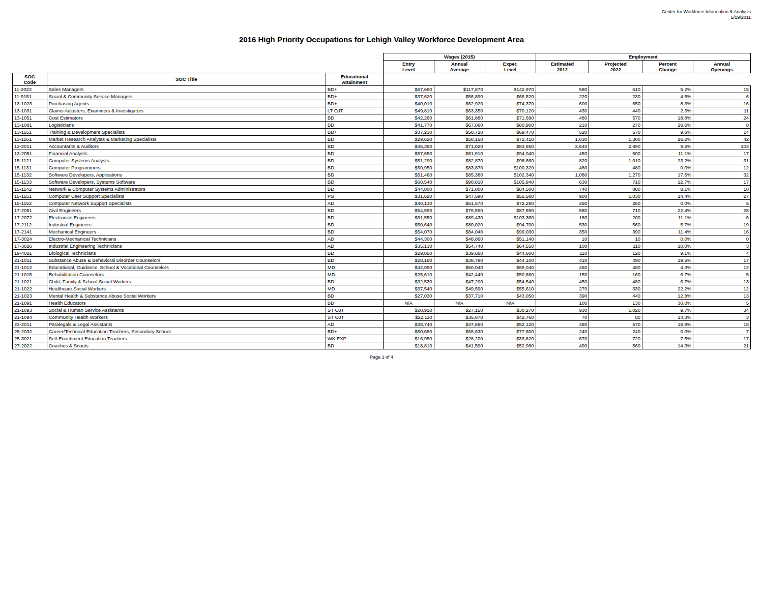Center for Workforce Information & Analysis
5/19/2011
2016 High Priority Occupations for Lehigh Valley Workforce Development Area
| | | Wages (2015) | Employment |
| --- | --- | --- | --- |
| Entry Level | Annual Average | Exper. Level | Estimated 2012 | Projected 2022 | Percent Change | Annual Openings |
| SOC Code | SOC Title | Educational Attainment | |
| 11-2022 | Sales Managers | BD+ | $67,680 | $117,870 | $142,970 | 580 | 610 | 5.2% | 15 |
| 11-9151 | Social & Community Service Managers | BD+ | $37,620 | $56,890 | $66,520 | 220 | 230 | 4.5% | 6 |
| 13-1023 | Purchasing Agents | BD+ | $40,010 | $62,920 | $74,370 | 600 | 650 | 8.3% | 16 |
| 13-1031 | Claims Adjusters, Examiners & Investigators | LT OJT | $49,810 | $63,350 | $70,120 | 430 | 440 | 2.3% | 11 |
| 13-1051 | Cost Estimators | BD | $42,260 | $61,880 | $71,690 | 480 | 570 | 18.8% | 24 |
| 13-1081 | Logisticians | BD | $41,770 | $67,860 | $80,900 | 210 | 270 | 28.6% | 8 |
| 13-1151 | Training & Development Specialists | BD+ | $37,230 | $58,720 | $69,470 | 520 | 570 | 9.6% | 14 |
| 13-1161 | Market Research Analysts & Marketing Specialists | BD | $29,620 | $58,150 | $72,410 | 1,030 | 1,300 | 26.2% | 42 |
| 13-2011 | Accountants & Auditors | BD | $45,350 | $71,020 | $83,850 | 2,640 | 2,890 | 9.5% | 103 |
| 13-2051 | Financial Analysts | BD | $57,650 | $81,910 | $94,040 | 450 | 500 | 11.1% | 17 |
| 15-1121 | Computer Systems Analysts | BD | $51,290 | $82,870 | $98,660 | 820 | 1,010 | 23.2% | 31 |
| 15-1131 | Computer Programmers | BD | $50,950 | $83,870 | $100,320 | 480 | 480 | 0.0% | 12 |
| 15-1132 | Software Developers, Applications | BD | $51,460 | $85,380 | $102,340 | 1,080 | 1,270 | 17.6% | 32 |
| 15-1133 | Software Developers, Systems Software | BD | $60,540 | $90,810 | $105,940 | 630 | 710 | 12.7% | 17 |
| 15-1142 | Network & Computer Systems Administrators | BD | $44,000 | $71,000 | $84,500 | 740 | 800 | 8.1% | 18 |
| 15-1151 | Computer User Support Specialists | PS | $31,620 | $47,590 | $55,580 | 900 | 1,030 | 14.4% | 27 |
| 15-1152 | Computer Network Support Specialists | AD | $40,130 | $61,570 | $72,290 | 260 | 260 | 0.0% | 5 |
| 17-2051 | Civil Engineers | BD | $54,590 | $76,590 | $87,590 | 580 | 710 | 22.4% | 28 |
| 17-2072 | Electronics Engineers | BD | $61,550 | $89,430 | $103,360 | 180 | 200 | 11.1% | 6 |
| 17-2112 | Industrial Engineers | BD | $50,640 | $80,020 | $94,700 | 530 | 560 | 5.7% | 19 |
| 17-2141 | Mechanical Engineers | BD | $54,070 | $84,040 | $99,030 | 350 | 390 | 11.4% | 16 |
| 17-3024 | Electro-Mechanical Technicians | AD | $44,300 | $48,860 | $51,140 | 10 | 10 | 0.0% | 0 |
| 17-3026 | Industrial Engineering Technicians | AD | $35,130 | $54,740 | $64,550 | 100 | 110 | 10.0% | 3 |
| 19-4021 | Biological Technicians | BD | $29,850 | $39,680 | $44,600 | 110 | 120 | 9.1% | 4 |
| 21-1011 | Substance Abuse & Behavioral Disorder Counselors | BD | $28,180 | $38,790 | $44,100 | 410 | 490 | 19.5% | 17 |
| 21-1012 | Educational, Guidance, School & Vocational Counselors | MD | $42,050 | $60,040 | $69,040 | 460 | 480 | 4.3% | 12 |
| 21-1015 | Rehabilitation Counselors | MD | $25,610 | $42,440 | $50,860 | 150 | 160 | 6.7% | 5 |
| 21-1021 | Child, Family & School Social Workers | BD | $32,530 | $47,200 | $54,540 | 450 | 480 | 6.7% | 13 |
| 21-1022 | Healthcare Social Workers | MD | $37,540 | $49,590 | $55,610 | 270 | 330 | 22.2% | 12 |
| 21-1023 | Mental Health & Substance Abuse Social Workers | BD | $27,030 | $37,710 | $43,050 | 390 | 440 | 12.8% | 13 |
| 21-1091 | Health Educators | BD | N/A | N/A | N/A | 100 | 130 | 30.0% | 5 |
| 21-1093 | Social & Human Service Assistants | ST OJT | $20,910 | $27,150 | $30,270 | 930 | 1,020 | 9.7% | 34 |
| 21-1094 | Community Health Workers | ST OJT | $22,110 | $35,870 | $42,760 | 70 | 80 | 14.3% | 3 |
| 23-2011 | Paralegals & Legal Assistants | AD | $38,740 | $47,660 | $52,120 | 480 | 570 | 18.8% | 18 |
| 25-2032 | Career/Technical Education Teachers, Secondary School | BD+ | $50,680 | $68,630 | $77,600 | 240 | 240 | 0.0% | 7 |
| 25-3021 | Self-Enrichment Education Teachers | WK EXP | $16,950 | $28,200 | $33,820 | 670 | 720 | 7.5% | 17 |
| 27-2022 | Coaches & Scouts | BD | $18,810 | $41,590 | $52,980 | 490 | 560 | 14.3% | 21 |
Page 1 of 4